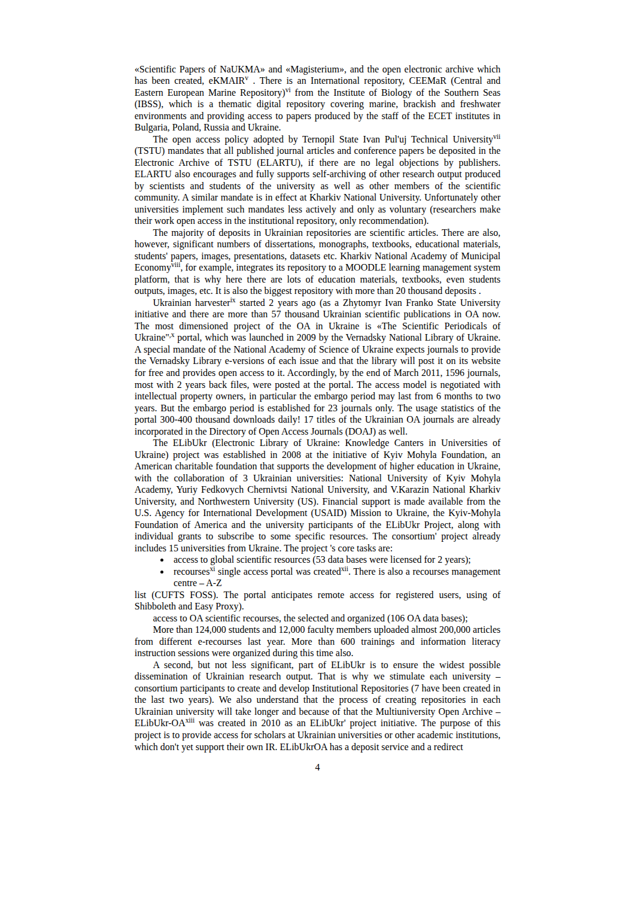«Scientific Papers of NaUKMA» and «Magisterium», and the open electronic archive which has been created, eKMAIRv . There is an International repository, CEEMaR (Central and Eastern European Marine Repository)vi from the Institute of Biology of the Southern Seas (IBSS), which is a thematic digital repository covering marine, brackish and freshwater environments and providing access to papers produced by the staff of the ECET institutes in Bulgaria, Poland, Russia and Ukraine.
The open access policy adopted by Ternopil State Ivan Pul'uj Technical Universityvii (TSTU) mandates that all published journal articles and conference papers be deposited in the Electronic Archive of TSTU (ELARTU), if there are no legal objections by publishers. ELARTU also encourages and fully supports self-archiving of other research output produced by scientists and students of the university as well as other members of the scientific community. A similar mandate is in effect at Kharkiv National University. Unfortunately other universities implement such mandates less actively and only as voluntary (researchers make their work open access in the institutional repository, only recommendation).
The majority of deposits in Ukrainian repositories are scientific articles. There are also, however, significant numbers of dissertations, monographs, textbooks, educational materials, students' papers, images, presentations, datasets etc. Kharkiv National Academy of Municipal Economyviii, for example, integrates its repository to a MOODLE learning management system platform, that is why here there are lots of education materials, textbooks, even students outputs, images, etc. It is also the biggest repository with more than 20 thousand deposits .
Ukrainian harvesterix started 2 years ago (as a Zhytomyr Ivan Franko State University initiative and there are more than 57 thousand Ukrainian scientific publications in OA now. The most dimensioned project of the OA in Ukraine is «The Scientific Periodicals of Ukraine",x portal, which was launched in 2009 by the Vernadsky National Library of Ukraine. A special mandate of the National Academy of Science of Ukraine expects journals to provide the Vernadsky Library e-versions of each issue and that the library will post it on its website for free and provides open access to it. Accordingly, by the end of March 2011, 1596 journals, most with 2 years back files, were posted at the portal. The access model is negotiated with intellectual property owners, in particular the embargo period may last from 6 months to two years. But the embargo period is established for 23 journals only. The usage statistics of the portal 300-400 thousand downloads daily! 17 titles of the Ukrainian OA journals are already incorporated in the Directory of Open Access Journals (DOAJ) as well.
The ELibUkr (Electronic Library of Ukraine: Knowledge Canters in Universities of Ukraine) project was established in 2008 at the initiative of Kyiv Mohyla Foundation, an American charitable foundation that supports the development of higher education in Ukraine, with the collaboration of 3 Ukrainian universities: National University of Kyiv Mohyla Academy, Yuriy Fedkovych Chernivtsi National University, and V.Karazin National Kharkiv University, and Northwestern University (US). Financial support is made available from the U.S. Agency for International Development (USAID) Mission to Ukraine, the Kyiv-Mohyla Foundation of America and the university participants of the ELibUkr Project, along with individual grants to subscribe to some specific resources. The consortium' project already includes 15 universities from Ukraine. The project 's core tasks are:
access to global scientific resources (53 data bases were licensed for 2 years);
recoursesxi single access portal was createdxii. There is also a recourses management centre – A-Z
list (CUFTS FOSS). The portal anticipates remote access for registered users, using of Shibboleth and Easy Proxy).
access to OA scientific recourses, the selected and organized (106 OA data bases);
More than 124,000 students and 12,000 faculty members uploaded almost 200,000 articles from different e-recourses last year. More than 600 trainings and information literacy instruction sessions were organized during this time also.
A second, but not less significant, part of ELibUkr is to ensure the widest possible dissemination of Ukrainian research output. That is why we stimulate each university – consortium participants to create and develop Institutional Repositories (7 have been created in the last two years). We also understand that the process of creating repositories in each Ukrainian university will take longer and because of that the Multiuniversity Open Archive – ELibUkr-OAxiii was created in 2010 as an ELibUkr' project initiative. The purpose of this project is to provide access for scholars at Ukrainian universities or other academic institutions, which don't yet support their own IR. ELibUkrOA has a deposit service and a redirect
4